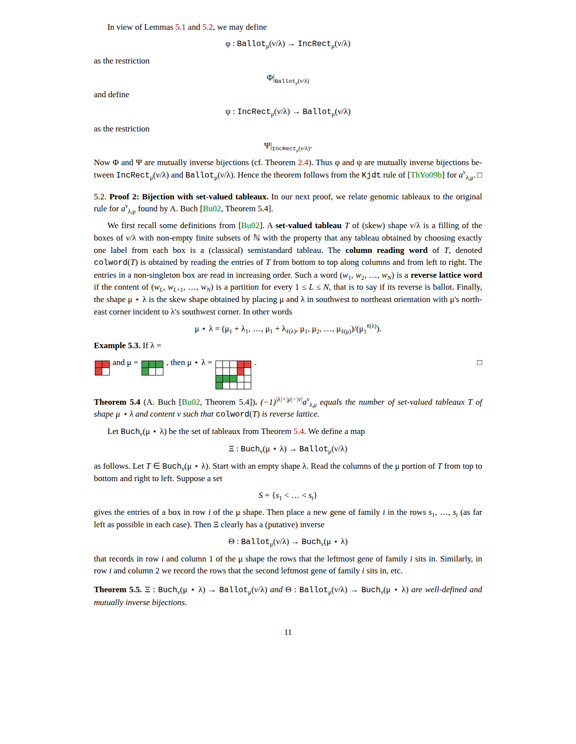In view of Lemmas 5.1 and 5.2, we may define
φ : Ballotμ(ν/λ) → IncRectμ(ν/λ)
as the restriction
Φ|Ballotμ(ν/λ)
and define
ψ : IncRectμ(ν/λ) → Ballotμ(ν/λ)
as the restriction
Ψ|IncRectμ(ν/λ).
Now Φ and Ψ are mutually inverse bijections (cf. Theorem 2.4). Thus φ and ψ are mutually inverse bijections between IncRectμ(ν/λ) and Ballotμ(ν/λ). Hence the theorem follows from the Kjdt rule of [ThYo09b] for aνλ,μ. □
5.2. Proof 2: Bijection with set-valued tableaux. In our next proof, we relate genomic tableaux to the original rule for aνλ,μ found by A. Buch [Bu02, Theorem 5.4].
We first recall some definitions from [Bu02]. A set-valued tableau T of (skew) shape ν/λ is a filling of the boxes of ν/λ with non-empty finite subsets of ℕ with the property that any tableau obtained by choosing exactly one label from each box is a (classical) semistandard tableau. The column reading word of T, denoted colword(T) is obtained by reading the entries of T from bottom to top along columns and from left to right. The entries in a non-singleton box are read in increasing order. Such a word (w1, w2, …, wN) is a reverse lattice word if the content of (wL, wL+1, …, wN) is a partition for every 1 ≤ L ≤ N, that is to say if its reverse is ballot. Finally, the shape μ ⋆ λ is the skew shape obtained by placing μ and λ in southwest to northeast orientation with μ's northeast corner incident to λ's southwest corner. In other words
μ ⋆ λ = (μ1 + λ1, …, μ1 + λℓ(λ), μ1, μ2, …, μℓ(μ))/(μ1ℓ(λ)).
Example 5.3. If λ =
and μ = , then μ ⋆ λ = . □
Theorem 5.4 (A. Buch [Bu02, Theorem 5.4]). (−1)|λ|+|μ|−|ν|aνλ,μ equals the number of set-valued tableaux T of shape μ ⋆ λ and content ν such that colword(T) is reverse lattice.
Let Buchν(μ ⋆ λ) be the set of tableaux from Theorem 5.4. We define a map
Ξ : Buchν(μ ⋆ λ) → Ballotμ(ν/λ)
as follows. Let T ∈ Buchν(μ ⋆ λ). Start with an empty shape λ. Read the columns of the μ portion of T from top to bottom and right to left. Suppose a set
S = {s1 < … < st}
gives the entries of a box in row i of the μ shape. Then place a new gene of family i in the rows s1, …, st (as far left as possible in each case). Then Ξ clearly has a (putative) inverse
Θ : Ballotμ(ν/λ) → Buchν(μ ⋆ λ)
that records in row i and column 1 of the μ shape the rows that the leftmost gene of family i sits in. Similarly, in row i and column 2 we record the rows that the second leftmost gene of family i sits in, etc.
Theorem 5.5. Ξ : Buchν(μ ⋆ λ) → Ballotμ(ν/λ) and Θ : Ballotμ(ν/λ) → Buchν(μ ⋆ λ) are well-defined and mutually inverse bijections.
11